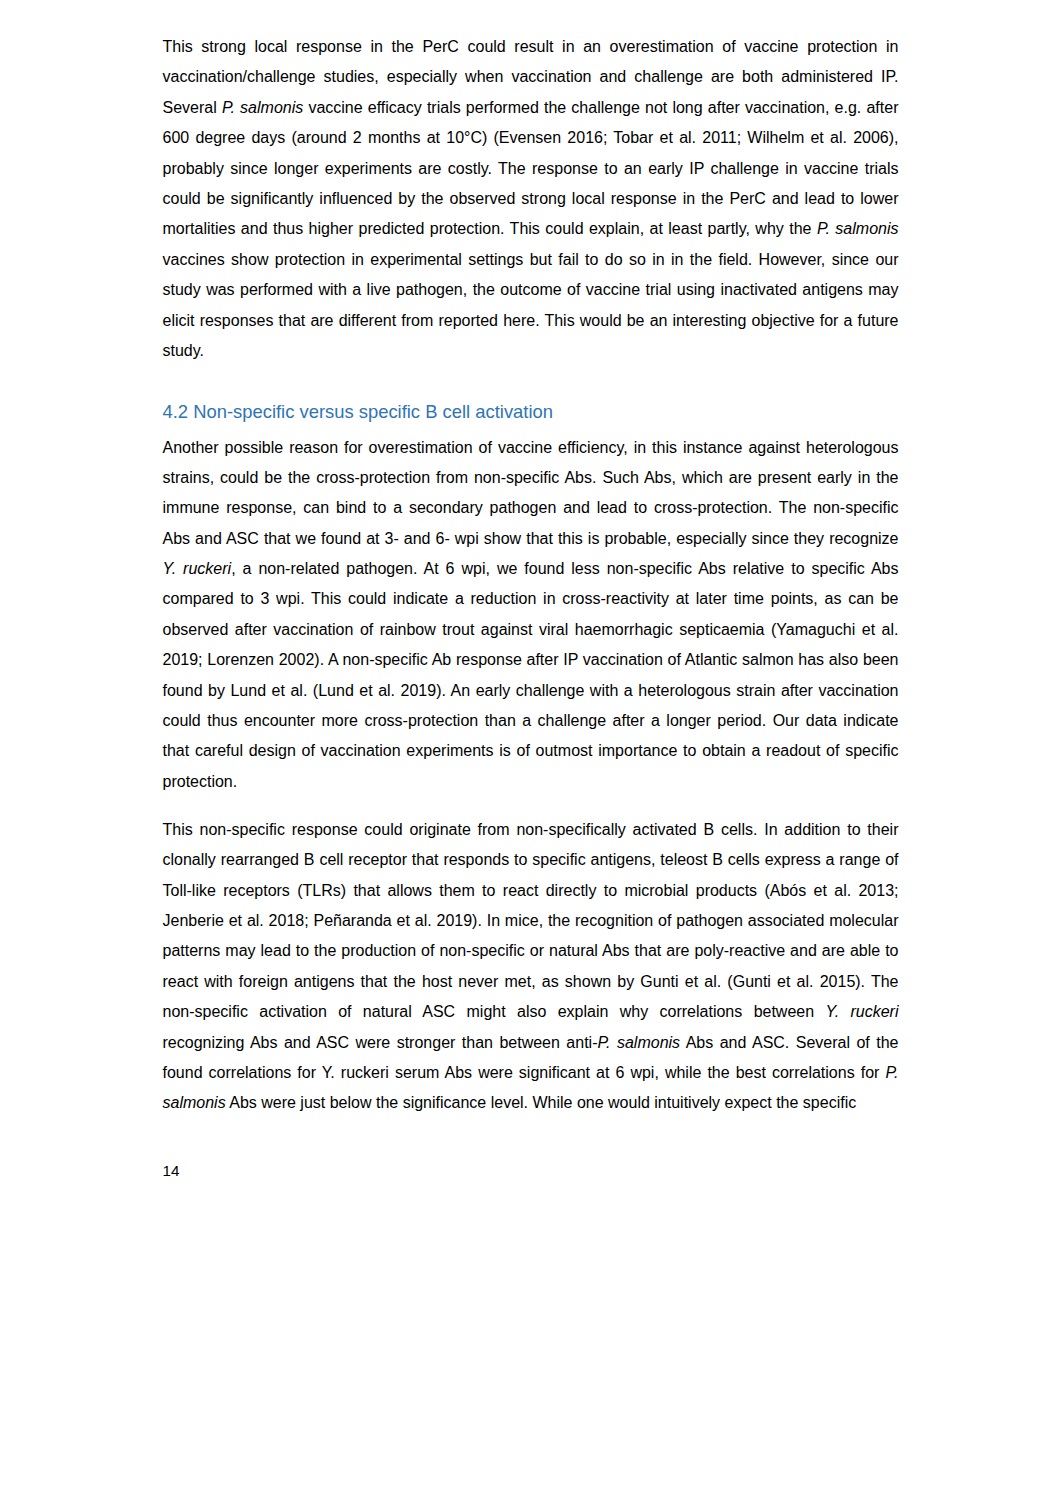This strong local response in the PerC could result in an overestimation of vaccine protection in vaccination/challenge studies, especially when vaccination and challenge are both administered IP. Several P. salmonis vaccine efficacy trials performed the challenge not long after vaccination, e.g. after 600 degree days (around 2 months at 10°C) (Evensen 2016; Tobar et al. 2011; Wilhelm et al. 2006), probably since longer experiments are costly. The response to an early IP challenge in vaccine trials could be significantly influenced by the observed strong local response in the PerC and lead to lower mortalities and thus higher predicted protection. This could explain, at least partly, why the P. salmonis vaccines show protection in experimental settings but fail to do so in in the field. However, since our study was performed with a live pathogen, the outcome of vaccine trial using inactivated antigens may elicit responses that are different from reported here. This would be an interesting objective for a future study.
4.2 Non-specific versus specific B cell activation
Another possible reason for overestimation of vaccine efficiency, in this instance against heterologous strains, could be the cross-protection from non-specific Abs. Such Abs, which are present early in the immune response, can bind to a secondary pathogen and lead to cross-protection. The non-specific Abs and ASC that we found at 3- and 6- wpi show that this is probable, especially since they recognize Y. ruckeri, a non-related pathogen. At 6 wpi, we found less non-specific Abs relative to specific Abs compared to 3 wpi. This could indicate a reduction in cross-reactivity at later time points, as can be observed after vaccination of rainbow trout against viral haemorrhagic septicaemia (Yamaguchi et al. 2019; Lorenzen 2002). A non-specific Ab response after IP vaccination of Atlantic salmon has also been found by Lund et al. (Lund et al. 2019). An early challenge with a heterologous strain after vaccination could thus encounter more cross-protection than a challenge after a longer period. Our data indicate that careful design of vaccination experiments is of outmost importance to obtain a readout of specific protection.
This non-specific response could originate from non-specifically activated B cells. In addition to their clonally rearranged B cell receptor that responds to specific antigens, teleost B cells express a range of Toll-like receptors (TLRs) that allows them to react directly to microbial products (Abós et al. 2013; Jenberie et al. 2018; Peñaranda et al. 2019). In mice, the recognition of pathogen associated molecular patterns may lead to the production of non-specific or natural Abs that are poly-reactive and are able to react with foreign antigens that the host never met, as shown by Gunti et al. (Gunti et al. 2015). The non-specific activation of natural ASC might also explain why correlations between Y. ruckeri recognizing Abs and ASC were stronger than between anti-P. salmonis Abs and ASC. Several of the found correlations for Y. ruckeri serum Abs were significant at 6 wpi, while the best correlations for P. salmonis Abs were just below the significance level. While one would intuitively expect the specific
14